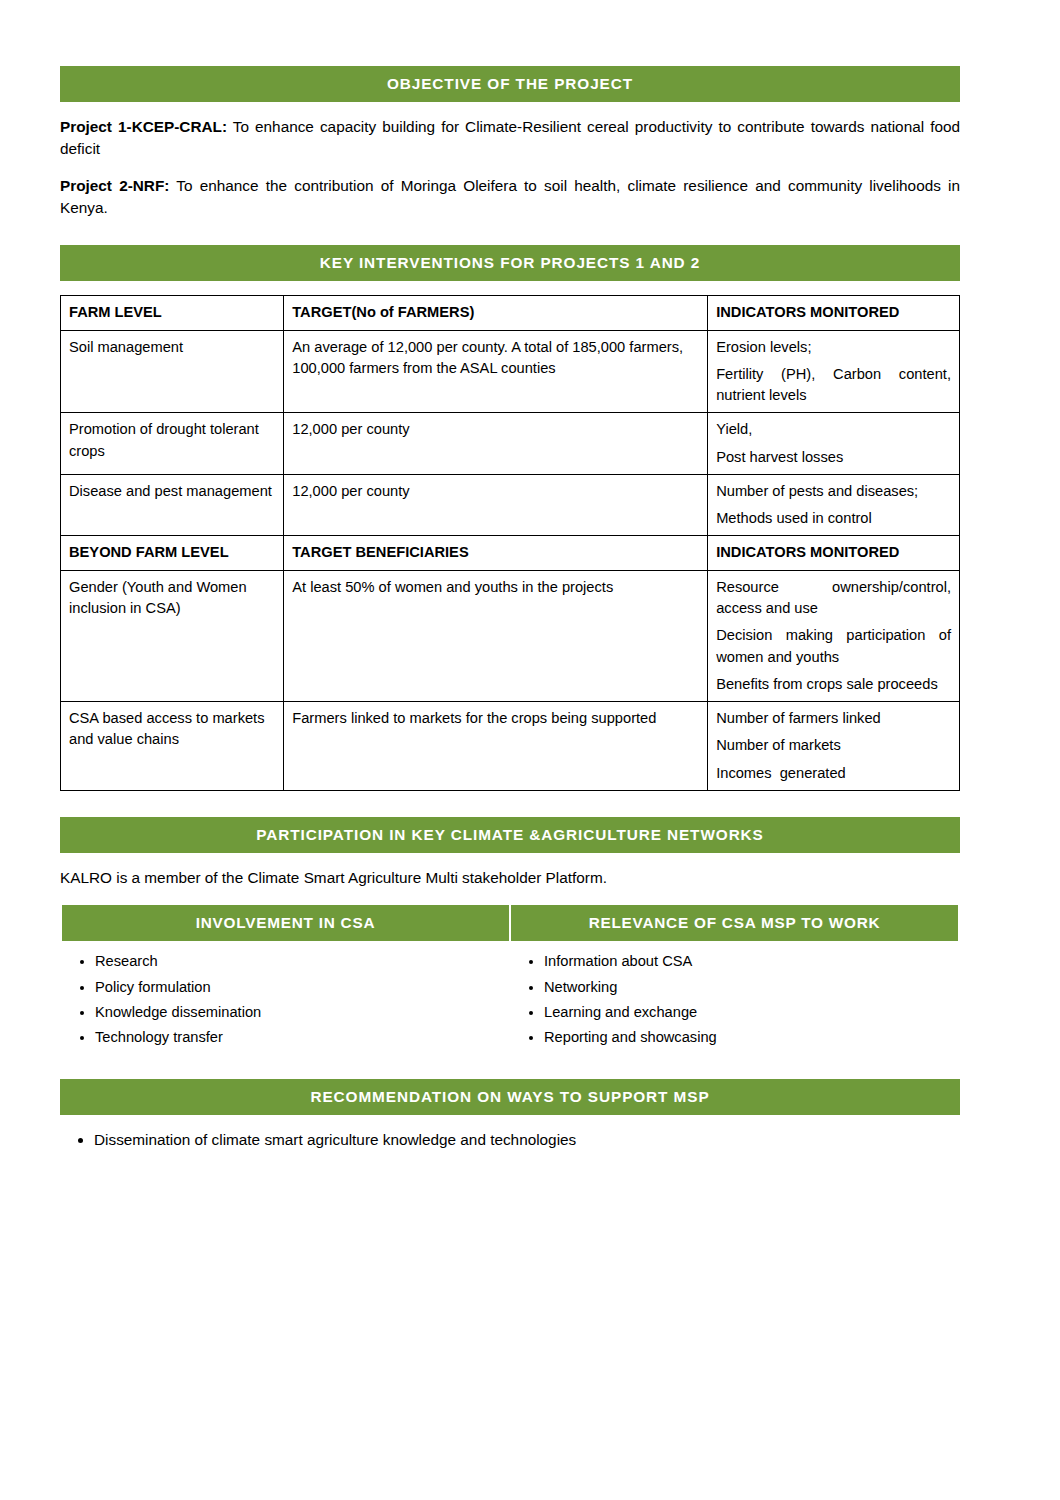OBJECTIVE OF THE PROJECT
Project 1-KCEP-CRAL: To enhance capacity building for Climate-Resilient cereal productivity to contribute towards national food deficit
Project 2-NRF: To enhance the contribution of Moringa Oleifera to soil health, climate resilience and community livelihoods in Kenya.
KEY INTERVENTIONS FOR PROJECTS 1 AND 2
| FARM LEVEL | TARGET(No of FARMERS) | INDICATORS MONITORED |
| --- | --- | --- |
| Soil management | An average of 12,000 per county. A total of 185,000 farmers, 100,000 farmers from the ASAL counties | Erosion levels; Fertility (PH), Carbon content, nutrient levels |
| Promotion of drought tolerant crops | 12,000 per county | Yield, Post harvest losses |
| Disease and pest management | 12,000 per county | Number of pests and diseases; Methods used in control |
| BEYOND FARM LEVEL | TARGET BENEFICIARIES | INDICATORS MONITORED |
| Gender (Youth and Women inclusion in CSA) | At least 50% of women and youths in the projects | Resource ownership/control, access and use Decision making participation of women and youths Benefits from crops sale proceeds |
| CSA based access to markets and value chains | Farmers linked to markets for the crops being supported | Number of farmers linked Number of markets Incomes generated |
PARTICIPATION IN KEY CLIMATE &AGRICULTURE NETWORKS
KALRO is a member of the Climate Smart Agriculture Multi stakeholder Platform.
| INVOLVEMENT IN CSA | RELEVANCE OF CSA MSP TO WORK |
| --- | --- |
| Research Policy formulation Knowledge dissemination Technology transfer | Information about CSA Networking Learning and exchange Reporting and showcasing |
RECOMMENDATION ON WAYS TO SUPPORT MSP
Dissemination of climate smart agriculture knowledge and technologies